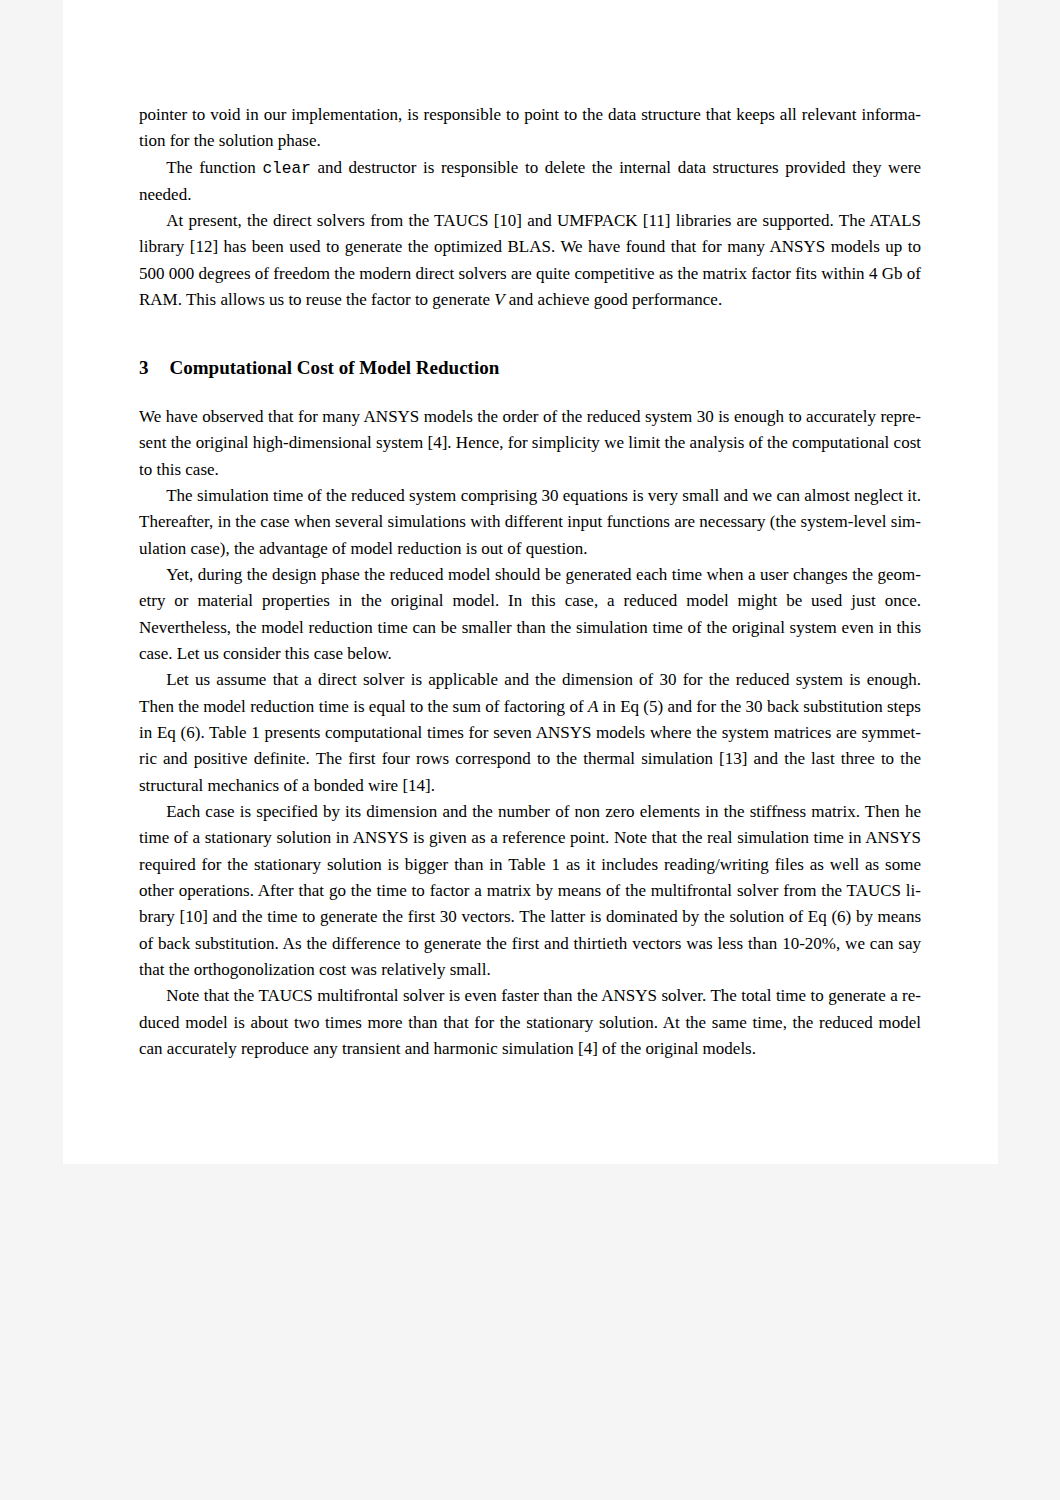pointer to void in our implementation, is responsible to point to the data structure that keeps all relevant information for the solution phase.
The function clear and destructor is responsible to delete the internal data structures provided they were needed.
At present, the direct solvers from the TAUCS [10] and UMFPACK [11] libraries are supported. The ATALS library [12] has been used to generate the optimized BLAS. We have found that for many ANSYS models up to 500 000 degrees of freedom the modern direct solvers are quite competitive as the matrix factor fits within 4 Gb of RAM. This allows us to reuse the factor to generate V and achieve good performance.
3 Computational Cost of Model Reduction
We have observed that for many ANSYS models the order of the reduced system 30 is enough to accurately represent the original high-dimensional system [4]. Hence, for simplicity we limit the analysis of the computational cost to this case.
The simulation time of the reduced system comprising 30 equations is very small and we can almost neglect it. Thereafter, in the case when several simulations with different input functions are necessary (the system-level simulation case), the advantage of model reduction is out of question.
Yet, during the design phase the reduced model should be generated each time when a user changes the geometry or material properties in the original model. In this case, a reduced model might be used just once. Nevertheless, the model reduction time can be smaller than the simulation time of the original system even in this case. Let us consider this case below.
Let us assume that a direct solver is applicable and the dimension of 30 for the reduced system is enough. Then the model reduction time is equal to the sum of factoring of A in Eq (5) and for the 30 back substitution steps in Eq (6). Table 1 presents computational times for seven ANSYS models where the system matrices are symmetric and positive definite. The first four rows correspond to the thermal simulation [13] and the last three to the structural mechanics of a bonded wire [14].
Each case is specified by its dimension and the number of non zero elements in the stiffness matrix. Then he time of a stationary solution in ANSYS is given as a reference point. Note that the real simulation time in ANSYS required for the stationary solution is bigger than in Table 1 as it includes reading/writing files as well as some other operations. After that go the time to factor a matrix by means of the multifrontal solver from the TAUCS library [10] and the time to generate the first 30 vectors. The latter is dominated by the solution of Eq (6) by means of back substitution. As the difference to generate the first and thirtieth vectors was less than 10-20%, we can say that the orthogonolization cost was relatively small.
Note that the TAUCS multifrontal solver is even faster than the ANSYS solver. The total time to generate a reduced model is about two times more than that for the stationary solution. At the same time, the reduced model can accurately reproduce any transient and harmonic simulation [4] of the original models.